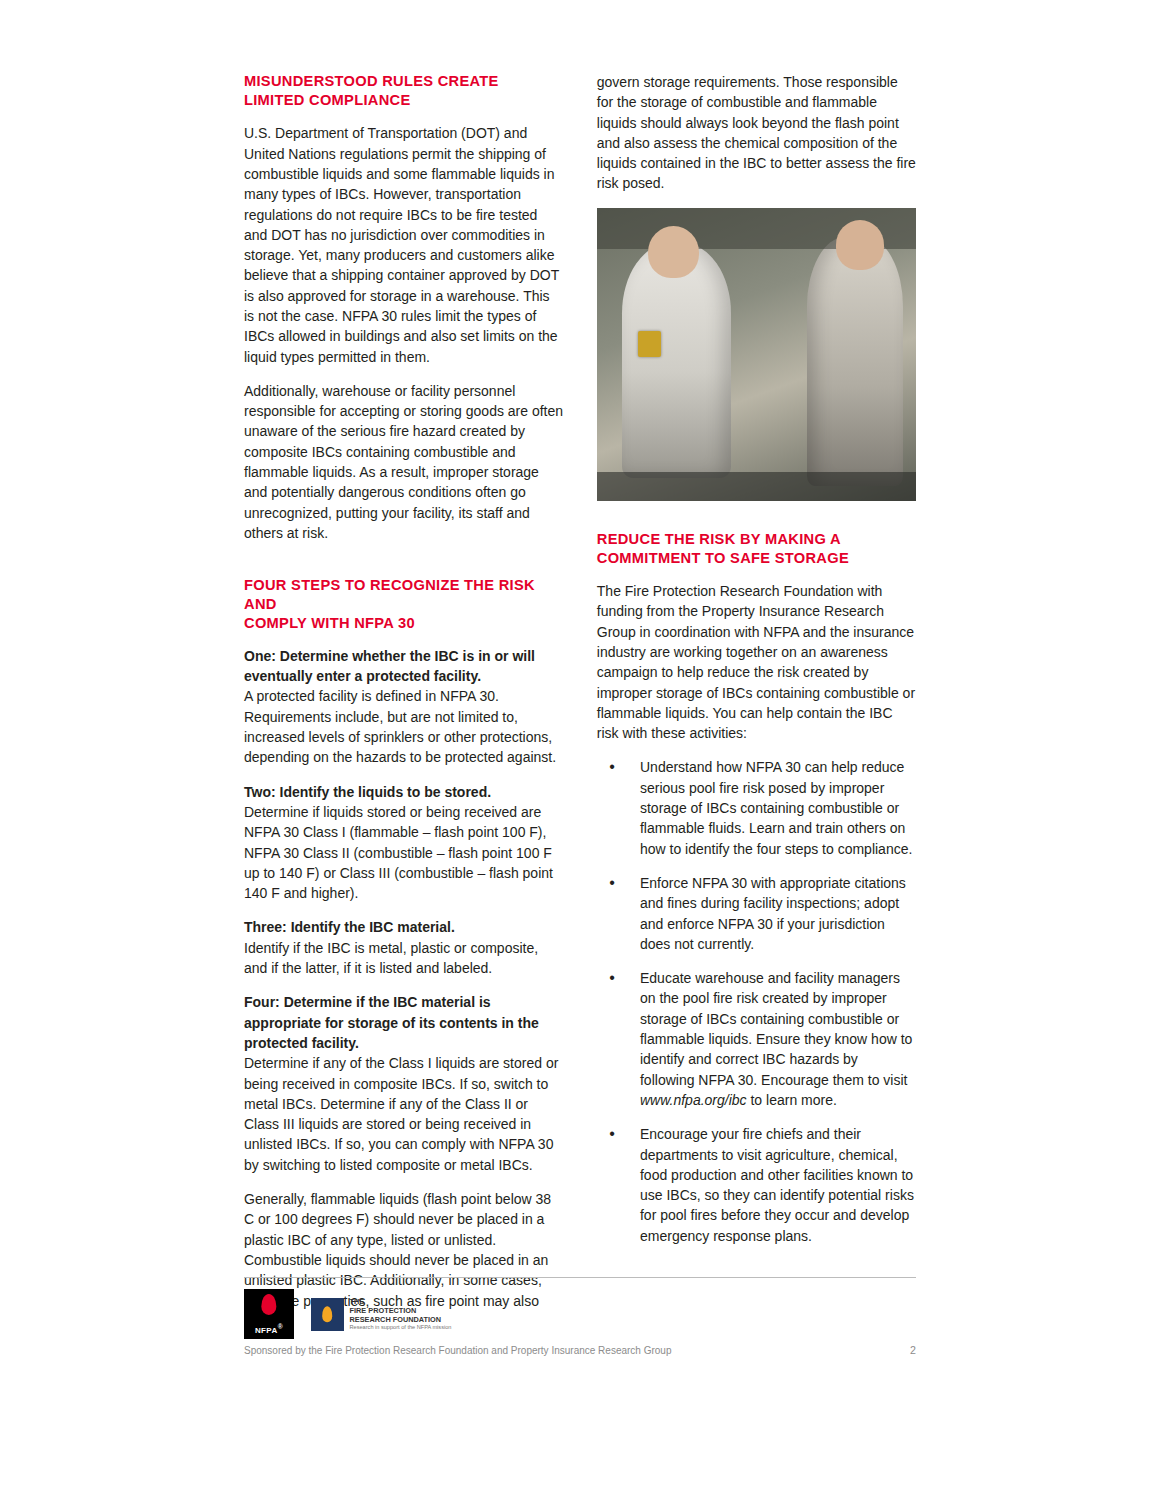Misunderstood Rules Create
Limited Compliance
U.S. Department of Transportation (DOT) and United Nations regulations permit the shipping of combustible liquids and some flammable liquids in many types of IBCs. However, transportation regulations do not require IBCs to be fire tested and DOT has no jurisdiction over commodities in storage. Yet, many producers and customers alike believe that a shipping container approved by DOT is also approved for storage in a warehouse. This is not the case. NFPA 30 rules limit the types of IBCs allowed in buildings and also set limits on the liquid types permitted in them.
Additionally, warehouse or facility personnel responsible for accepting or storing goods are often unaware of the serious fire hazard created by composite IBCs containing combustible and flammable liquids. As a result, improper storage and potentially dangerous conditions often go unrecognized, putting your facility, its staff and others at risk.
Four Steps to Recognize the Risk and
Comply with NFPA 30
One: Determine whether the IBC is in or will eventually enter a protected facility.
A protected facility is defined in NFPA 30. Requirements include, but are not limited to, increased levels of sprinklers or other protections, depending on the hazards to be protected against.
Two: Identify the liquids to be stored.
Determine if liquids stored or being received are NFPA 30 Class I (flammable – flash point 100 F), NFPA 30 Class II (combustible – flash point 100 F up to 140 F) or Class III (combustible – flash point 140 F and higher).
Three: Identify the IBC material.
Identify if the IBC is metal, plastic or composite, and if the latter, if it is listed and labeled.
Four: Determine if the IBC material is appropriate for storage of its contents in the protected facility.
Determine if any of the Class I liquids are stored or being received in composite IBCs. If so, switch to metal IBCs. Determine if any of the Class II or Class III liquids are stored or being received in unlisted IBCs. If so, you can comply with NFPA 30 by switching to listed composite or metal IBCs.
Generally, flammable liquids (flash point below 38 C or 100 degrees F) should never be placed in a plastic IBC of any type, listed or unlisted. Combustible liquids should never be placed in an unlisted plastic IBC. Additionally, in some cases, other fire properties, such as fire point may also
govern storage requirements. Those responsible for the storage of combustible and flammable liquids should always look beyond the flash point and also assess the chemical composition of the liquids contained in the IBC to better assess the fire risk posed.
Reduce the Risk by Making a Commitment to Safe Storage
The Fire Protection Research Foundation with funding from the Property Insurance Research Group in coordination with NFPA and the insurance industry are working together on an awareness campaign to help reduce the risk created by improper storage of IBCs containing combustible or flammable liquids. You can help contain the IBC risk with these activities:
Understand how NFPA 30 can help reduce serious pool fire risk posed by improper storage of IBCs containing combustible or flammable fluids. Learn and train others on how to identify the four steps to compliance.
Enforce NFPA 30 with appropriate citations and fines during facility inspections; adopt and enforce NFPA 30 if your jurisdiction does not currently.
Educate warehouse and facility managers on the pool fire risk created by improper storage of IBCs containing combustible or flammable liquids. Ensure they know how to identify and correct IBC hazards by following NFPA 30. Encourage them to visit www.nfpa.org/ibc to learn more.
Encourage your fire chiefs and their departments to visit agriculture, chemical, food production and other facilities known to use IBCs, so they can identify potential risks for pool fires before they occur and develop emergency response plans.
NFPA®
The
Fire Protection
Research Foundation
Research in support of the NFPA mission
Sponsored by the Fire Protection Research Foundation and Property Insurance Research Group
2